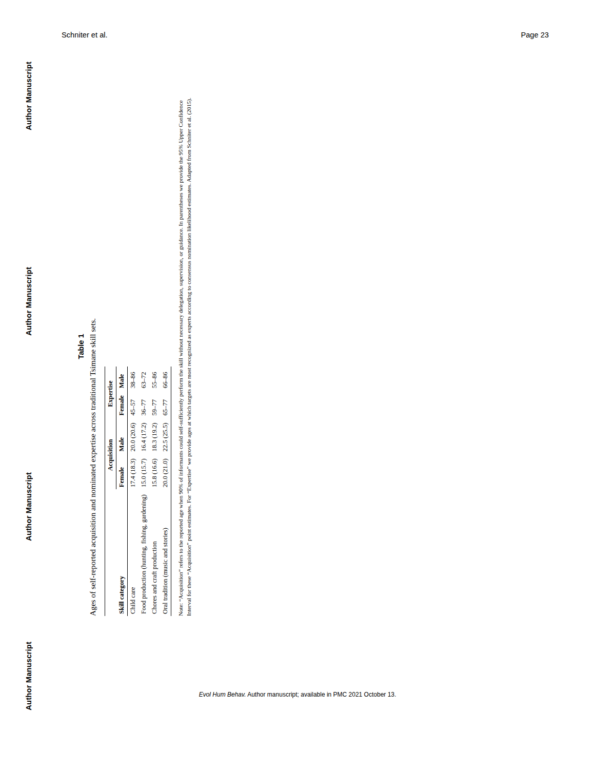Schniter et al.
Page 23
Author Manuscript
Author Manuscript
Author Manuscript
Author Manuscript
Table 1
Ages of self-reported acquisition and nominated expertise across traditional Tsimane skill sets.
| | Acquisition | Expertise |
| --- | --- | --- |
| Skill category | Female | Male | Female | Male |
| Child care | 17.4 (18.3) | 20.0 (20.6) | 45–57 | 38–86 |
| Food production (hunting, fishing, gardening) | 15.0 (15.7) | 16.4 (17.2) | 36–77 | 63–72 |
| Chores and craft production | 15.8 (16.6) | 18.3 (19.2) | 59–77 | 55–86 |
| Oral tradition (music and stories) | 20.0 (21.0) | 22.5 (25.5) | 65–77 | 66–86 |
Note: “Acquisition” refers to the reported age when 90% of informants could self-sufficiently perform the skill without necessary delegation, supervision, or guidance. In parentheses we provide the 95% Upper Confidence Interval for these “Acquisition” point estimates. For “Expertise” we provide ages at which targets are most recognized as experts according to consensus nomination likelihood estimates. Adapted from Schniter et al. (2015).
Evol Hum Behav. Author manuscript; available in PMC 2021 October 13.